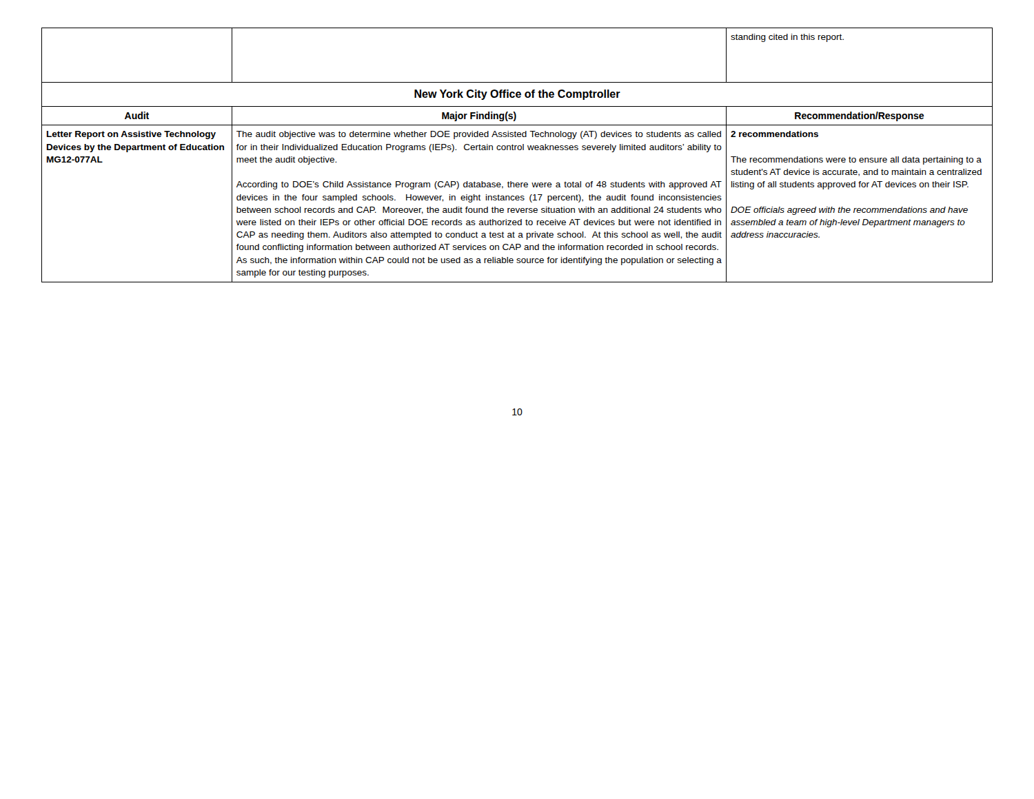| | | standing cited in this report. |
| New York City Office of the Comptroller |
| Audit | Major Finding(s) | Recommendation/Response |
| Letter Report on Assistive Technology Devices by the Department of Education MG12-077AL | The audit objective was to determine whether DOE provided Assisted Technology (AT) devices to students as called for in their Individualized Education Programs (IEPs). Certain control weaknesses severely limited auditors’ ability to meet the audit objective. According to DOE’s Child Assistance Program (CAP) database, there were a total of 48 students with approved AT devices in the four sampled schools. However, in eight instances (17 percent), the audit found inconsistencies between school records and CAP. Moreover, the audit found the reverse situation with an additional 24 students who were listed on their IEPs or other official DOE records as authorized to receive AT devices but were not identified in CAP as needing them. Auditors also attempted to conduct a test at a private school. At this school as well, the audit found conflicting information between authorized AT services on CAP and the information recorded in school records. As such, the information within CAP could not be used as a reliable source for identifying the population or selecting a sample for our testing purposes. | 2 recommendations The recommendations were to ensure all data pertaining to a student's AT device is accurate, and to maintain a centralized listing of all students approved for AT devices on their ISP. DOE officials agreed with the recommendations and have assembled a team of high-level Department managers to address inaccuracies. |
10